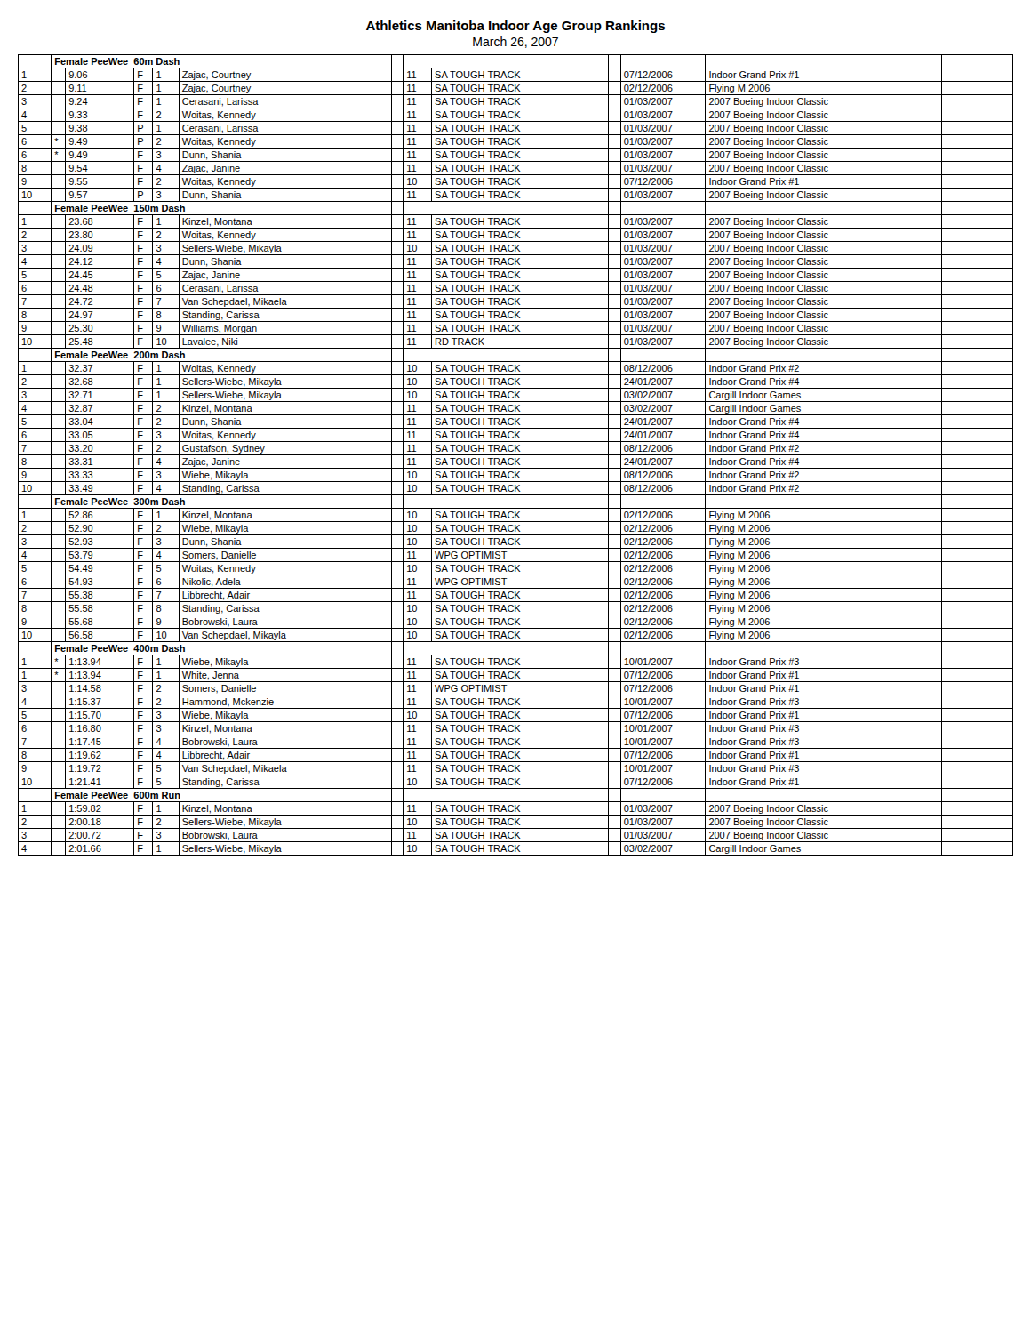Athletics Manitoba Indoor Age Group Rankings
March 26, 2007
| | Female PeeWee 60m Dash | | | | | | |
| 1 | | 9.06 | F | 1 | Zajac, Courtney | | 11 | SA TOUGH TRACK | | 07/12/2006 | Indoor Grand Prix #1 | |
| 2 | | 9.11 | F | 1 | Zajac, Courtney | | 11 | SA TOUGH TRACK | | 02/12/2006 | Flying M 2006 | |
| 3 | | 9.24 | F | 1 | Cerasani, Larissa | | 11 | SA TOUGH TRACK | | 01/03/2007 | 2007 Boeing Indoor Classic | |
| 4 | | 9.33 | F | 2 | Woitas, Kennedy | | 11 | SA TOUGH TRACK | | 01/03/2007 | 2007 Boeing Indoor Classic | |
| 5 | | 9.38 | P | 1 | Cerasani, Larissa | | 11 | SA TOUGH TRACK | | 01/03/2007 | 2007 Boeing Indoor Classic | |
| 6 | * | 9.49 | P | 2 | Woitas, Kennedy | | 11 | SA TOUGH TRACK | | 01/03/2007 | 2007 Boeing Indoor Classic | |
| 6 | * | 9.49 | F | 3 | Dunn, Shania | | 11 | SA TOUGH TRACK | | 01/03/2007 | 2007 Boeing Indoor Classic | |
| 8 | | 9.54 | F | 4 | Zajac, Janine | | 11 | SA TOUGH TRACK | | 01/03/2007 | 2007 Boeing Indoor Classic | |
| 9 | | 9.55 | F | 2 | Woitas, Kennedy | | 10 | SA TOUGH TRACK | | 07/12/2006 | Indoor Grand Prix #1 | |
| 10 | | 9.57 | P | 3 | Dunn, Shania | | 11 | SA TOUGH TRACK | | 01/03/2007 | 2007 Boeing Indoor Classic | |
| | Female PeeWee 150m Dash | | | | | | |
| 1 | | 23.68 | F | 1 | Kinzel, Montana | | 11 | SA TOUGH TRACK | | 01/03/2007 | 2007 Boeing Indoor Classic | |
| 2 | | 23.80 | F | 2 | Woitas, Kennedy | | 11 | SA TOUGH TRACK | | 01/03/2007 | 2007 Boeing Indoor Classic | |
| 3 | | 24.09 | F | 3 | Sellers-Wiebe, Mikayla | | 10 | SA TOUGH TRACK | | 01/03/2007 | 2007 Boeing Indoor Classic | |
| 4 | | 24.12 | F | 4 | Dunn, Shania | | 11 | SA TOUGH TRACK | | 01/03/2007 | 2007 Boeing Indoor Classic | |
| 5 | | 24.45 | F | 5 | Zajac, Janine | | 11 | SA TOUGH TRACK | | 01/03/2007 | 2007 Boeing Indoor Classic | |
| 6 | | 24.48 | F | 6 | Cerasani, Larissa | | 11 | SA TOUGH TRACK | | 01/03/2007 | 2007 Boeing Indoor Classic | |
| 7 | | 24.72 | F | 7 | Van Schepdael, Mikaela | | 11 | SA TOUGH TRACK | | 01/03/2007 | 2007 Boeing Indoor Classic | |
| 8 | | 24.97 | F | 8 | Standing, Carissa | | 11 | SA TOUGH TRACK | | 01/03/2007 | 2007 Boeing Indoor Classic | |
| 9 | | 25.30 | F | 9 | Williams, Morgan | | 11 | SA TOUGH TRACK | | 01/03/2007 | 2007 Boeing Indoor Classic | |
| 10 | | 25.48 | F | 10 | Lavalee, Niki | | 11 | RD TRACK | | 01/03/2007 | 2007 Boeing Indoor Classic | |
| | Female PeeWee 200m Dash | | | | | | |
| 1 | | 32.37 | F | 1 | Woitas, Kennedy | | 10 | SA TOUGH TRACK | | 08/12/2006 | Indoor Grand Prix #2 | |
| 2 | | 32.68 | F | 1 | Sellers-Wiebe, Mikayla | | 10 | SA TOUGH TRACK | | 24/01/2007 | Indoor Grand Prix #4 | |
| 3 | | 32.71 | F | 1 | Sellers-Wiebe, Mikayla | | 10 | SA TOUGH TRACK | | 03/02/2007 | Cargill Indoor Games | |
| 4 | | 32.87 | F | 2 | Kinzel, Montana | | 11 | SA TOUGH TRACK | | 03/02/2007 | Cargill Indoor Games | |
| 5 | | 33.04 | F | 2 | Dunn, Shania | | 11 | SA TOUGH TRACK | | 24/01/2007 | Indoor Grand Prix #4 | |
| 6 | | 33.05 | F | 3 | Woitas, Kennedy | | 11 | SA TOUGH TRACK | | 24/01/2007 | Indoor Grand Prix #4 | |
| 7 | | 33.20 | F | 2 | Gustafson, Sydney | | 11 | SA TOUGH TRACK | | 08/12/2006 | Indoor Grand Prix #2 | |
| 8 | | 33.31 | F | 4 | Zajac, Janine | | 11 | SA TOUGH TRACK | | 24/01/2007 | Indoor Grand Prix #4 | |
| 9 | | 33.33 | F | 3 | Wiebe, Mikayla | | 10 | SA TOUGH TRACK | | 08/12/2006 | Indoor Grand Prix #2 | |
| 10 | | 33.49 | F | 4 | Standing, Carissa | | 10 | SA TOUGH TRACK | | 08/12/2006 | Indoor Grand Prix #2 | |
| | Female PeeWee 300m Dash | | | | | | |
| 1 | | 52.86 | F | 1 | Kinzel, Montana | | 10 | SA TOUGH TRACK | | 02/12/2006 | Flying M 2006 | |
| 2 | | 52.90 | F | 2 | Wiebe, Mikayla | | 10 | SA TOUGH TRACK | | 02/12/2006 | Flying M 2006 | |
| 3 | | 52.93 | F | 3 | Dunn, Shania | | 10 | SA TOUGH TRACK | | 02/12/2006 | Flying M 2006 | |
| 4 | | 53.79 | F | 4 | Somers, Danielle | | 11 | WPG OPTIMIST | | 02/12/2006 | Flying M 2006 | |
| 5 | | 54.49 | F | 5 | Woitas, Kennedy | | 10 | SA TOUGH TRACK | | 02/12/2006 | Flying M 2006 | |
| 6 | | 54.93 | F | 6 | Nikolic, Adela | | 11 | WPG OPTIMIST | | 02/12/2006 | Flying M 2006 | |
| 7 | | 55.38 | F | 7 | Libbrecht, Adair | | 11 | SA TOUGH TRACK | | 02/12/2006 | Flying M 2006 | |
| 8 | | 55.58 | F | 8 | Standing, Carissa | | 10 | SA TOUGH TRACK | | 02/12/2006 | Flying M 2006 | |
| 9 | | 55.68 | F | 9 | Bobrowski, Laura | | 10 | SA TOUGH TRACK | | 02/12/2006 | Flying M 2006 | |
| 10 | | 56.58 | F | 10 | Van Schepdael, Mikayla | | 10 | SA TOUGH TRACK | | 02/12/2006 | Flying M 2006 | |
| | Female PeeWee 400m Dash | | | | | | |
| 1 | * | 1:13.94 | F | 1 | Wiebe, Mikayla | | 11 | SA TOUGH TRACK | | 10/01/2007 | Indoor Grand Prix #3 | |
| 1 | * | 1:13.94 | F | 1 | White, Jenna | | 11 | SA TOUGH TRACK | | 07/12/2006 | Indoor Grand Prix #1 | |
| 3 | | 1:14.58 | F | 2 | Somers, Danielle | | 11 | WPG OPTIMIST | | 07/12/2006 | Indoor Grand Prix #1 | |
| 4 | | 1:15.37 | F | 2 | Hammond, Mckenzie | | 11 | SA TOUGH TRACK | | 10/01/2007 | Indoor Grand Prix #3 | |
| 5 | | 1:15.70 | F | 3 | Wiebe, Mikayla | | 10 | SA TOUGH TRACK | | 07/12/2006 | Indoor Grand Prix #1 | |
| 6 | | 1:16.80 | F | 3 | Kinzel, Montana | | 11 | SA TOUGH TRACK | | 10/01/2007 | Indoor Grand Prix #3 | |
| 7 | | 1:17.45 | F | 4 | Bobrowski, Laura | | 11 | SA TOUGH TRACK | | 10/01/2007 | Indoor Grand Prix #3 | |
| 8 | | 1:19.62 | F | 4 | Libbrecht, Adair | | 11 | SA TOUGH TRACK | | 07/12/2006 | Indoor Grand Prix #1 | |
| 9 | | 1:19.72 | F | 5 | Van Schepdael, Mikaela | | 11 | SA TOUGH TRACK | | 10/01/2007 | Indoor Grand Prix #3 | |
| 10 | | 1:21.41 | F | 5 | Standing, Carissa | | 10 | SA TOUGH TRACK | | 07/12/2006 | Indoor Grand Prix #1 | |
| | Female PeeWee 600m Run | | | | | | |
| 1 | | 1:59.82 | F | 1 | Kinzel, Montana | | 11 | SA TOUGH TRACK | | 01/03/2007 | 2007 Boeing Indoor Classic | |
| 2 | | 2:00.18 | F | 2 | Sellers-Wiebe, Mikayla | | 10 | SA TOUGH TRACK | | 01/03/2007 | 2007 Boeing Indoor Classic | |
| 3 | | 2:00.72 | F | 3 | Bobrowski, Laura | | 11 | SA TOUGH TRACK | | 01/03/2007 | 2007 Boeing Indoor Classic | |
| 4 | | 2:01.66 | F | 1 | Sellers-Wiebe, Mikayla | | 10 | SA TOUGH TRACK | | 03/02/2007 | Cargill Indoor Games | |